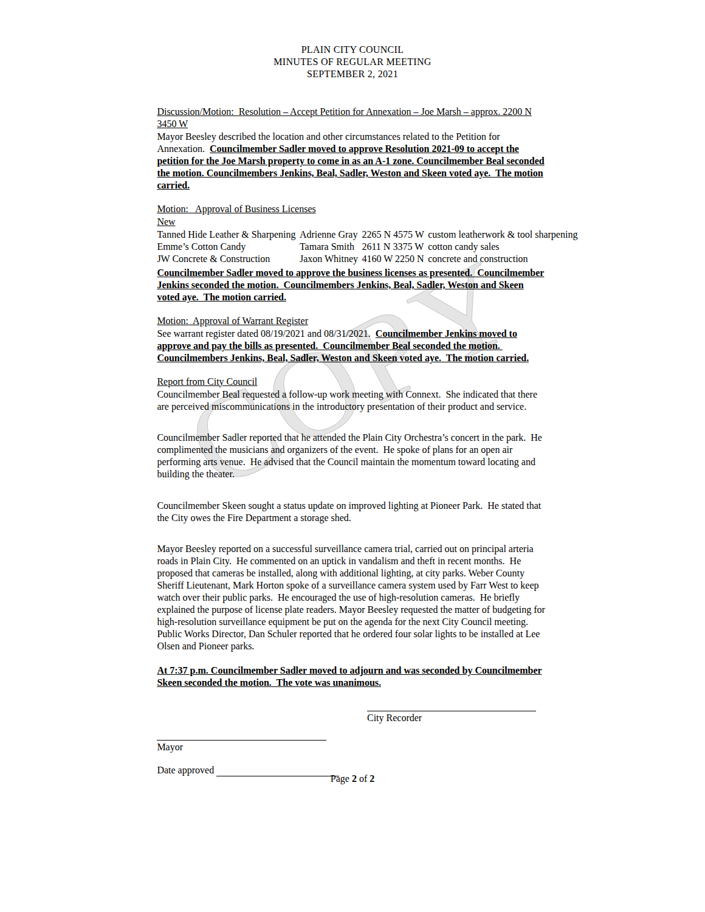COPY
PLAIN CITY COUNCIL
MINUTES OF REGULAR MEETING
SEPTEMBER 2, 2021
Discussion/Motion: Resolution – Accept Petition for Annexation – Joe Marsh – approx. 2200 N 3450 W
Mayor Beesley described the location and other circumstances related to the Petition for Annexation. Councilmember Sadler moved to approve Resolution 2021-09 to accept the petition for the Joe Marsh property to come in as an A-1 zone. Councilmember Beal seconded the motion. Councilmembers Jenkins, Beal, Sadler, Weston and Skeen voted aye. The motion carried.
Motion: Approval of Business Licenses New
| Tanned Hide Leather & Sharpening | Adrienne Gray | 2265 N 4575 W | custom leatherwork & tool sharpening |
| Emme’s Cotton Candy | Tamara Smith | 2611 N 3375 W | cotton candy sales |
| JW Concrete & Construction | Jaxon Whitney | 4160 W 2250 N | concrete and construction |
Councilmember Sadler moved to approve the business licenses as presented. Councilmember Jenkins seconded the motion. Councilmembers Jenkins, Beal, Sadler, Weston and Skeen voted aye. The motion carried.
Motion: Approval of Warrant Register
See warrant register dated 08/19/2021 and 08/31/2021. Councilmember Jenkins moved to approve and pay the bills as presented. Councilmember Beal seconded the motion. Councilmembers Jenkins, Beal, Sadler, Weston and Skeen voted aye. The motion carried.
Report from City Council
Councilmember Beal requested a follow-up work meeting with Connext. She indicated that there are perceived miscommunications in the introductory presentation of their product and service.
Councilmember Sadler reported that he attended the Plain City Orchestra’s concert in the park. He complimented the musicians and organizers of the event. He spoke of plans for an open air performing arts venue. He advised that the Council maintain the momentum toward locating and building the theater.
Councilmember Skeen sought a status update on improved lighting at Pioneer Park. He stated that the City owes the Fire Department a storage shed.
Mayor Beesley reported on a successful surveillance camera trial, carried out on principal arteria roads in Plain City. He commented on an uptick in vandalism and theft in recent months. He proposed that cameras be installed, along with additional lighting, at city parks. Weber County Sheriff Lieutenant, Mark Horton spoke of a surveillance camera system used by Farr West to keep watch over their public parks. He encouraged the use of high-resolution cameras. He briefly explained the purpose of license plate readers. Mayor Beesley requested the matter of budgeting for high-resolution surveillance equipment be put on the agenda for the next City Council meeting. Public Works Director, Dan Schuler reported that he ordered four solar lights to be installed at Lee Olsen and Pioneer parks.
At 7:37 p.m. Councilmember Sadler moved to adjourn and was seconded by Councilmember Skeen seconded the motion. The vote was unanimous.
City Recorder
Mayor
Date approved
Page 2 of 2